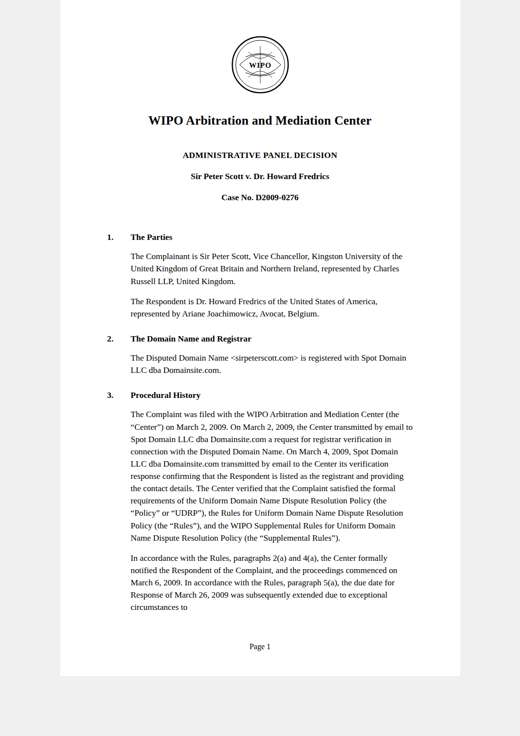WIPO
WIPO Arbitration and Mediation Center
ADMINISTRATIVE PANEL DECISION
Sir Peter Scott v. Dr. Howard Fredrics
Case No. D2009-0276
1. The Parties
The Complainant is Sir Peter Scott, Vice Chancellor, Kingston University of the United Kingdom of Great Britain and Northern Ireland, represented by Charles Russell LLP, United Kingdom.
The Respondent is Dr. Howard Fredrics of the United States of America, represented by Ariane Joachimowicz, Avocat, Belgium.
2. The Domain Name and Registrar
The Disputed Domain Name <sirpeterscott.com> is registered with Spot Domain LLC dba Domainsite.com.
3. Procedural History
The Complaint was filed with the WIPO Arbitration and Mediation Center (the “Center”) on March 2, 2009. On March 2, 2009, the Center transmitted by email to Spot Domain LLC dba Domainsite.com a request for registrar verification in connection with the Disputed Domain Name. On March 4, 2009, Spot Domain LLC dba Domainsite.com transmitted by email to the Center its verification response confirming that the Respondent is listed as the registrant and providing the contact details. The Center verified that the Complaint satisfied the formal requirements of the Uniform Domain Name Dispute Resolution Policy (the “Policy” or “UDRP”), the Rules for Uniform Domain Name Dispute Resolution Policy (the “Rules”), and the WIPO Supplemental Rules for Uniform Domain Name Dispute Resolution Policy (the “Supplemental Rules”).
In accordance with the Rules, paragraphs 2(a) and 4(a), the Center formally notified the Respondent of the Complaint, and the proceedings commenced on March 6, 2009. In accordance with the Rules, paragraph 5(a), the due date for Response of March 26, 2009 was subsequently extended due to exceptional circumstances to
Page 1